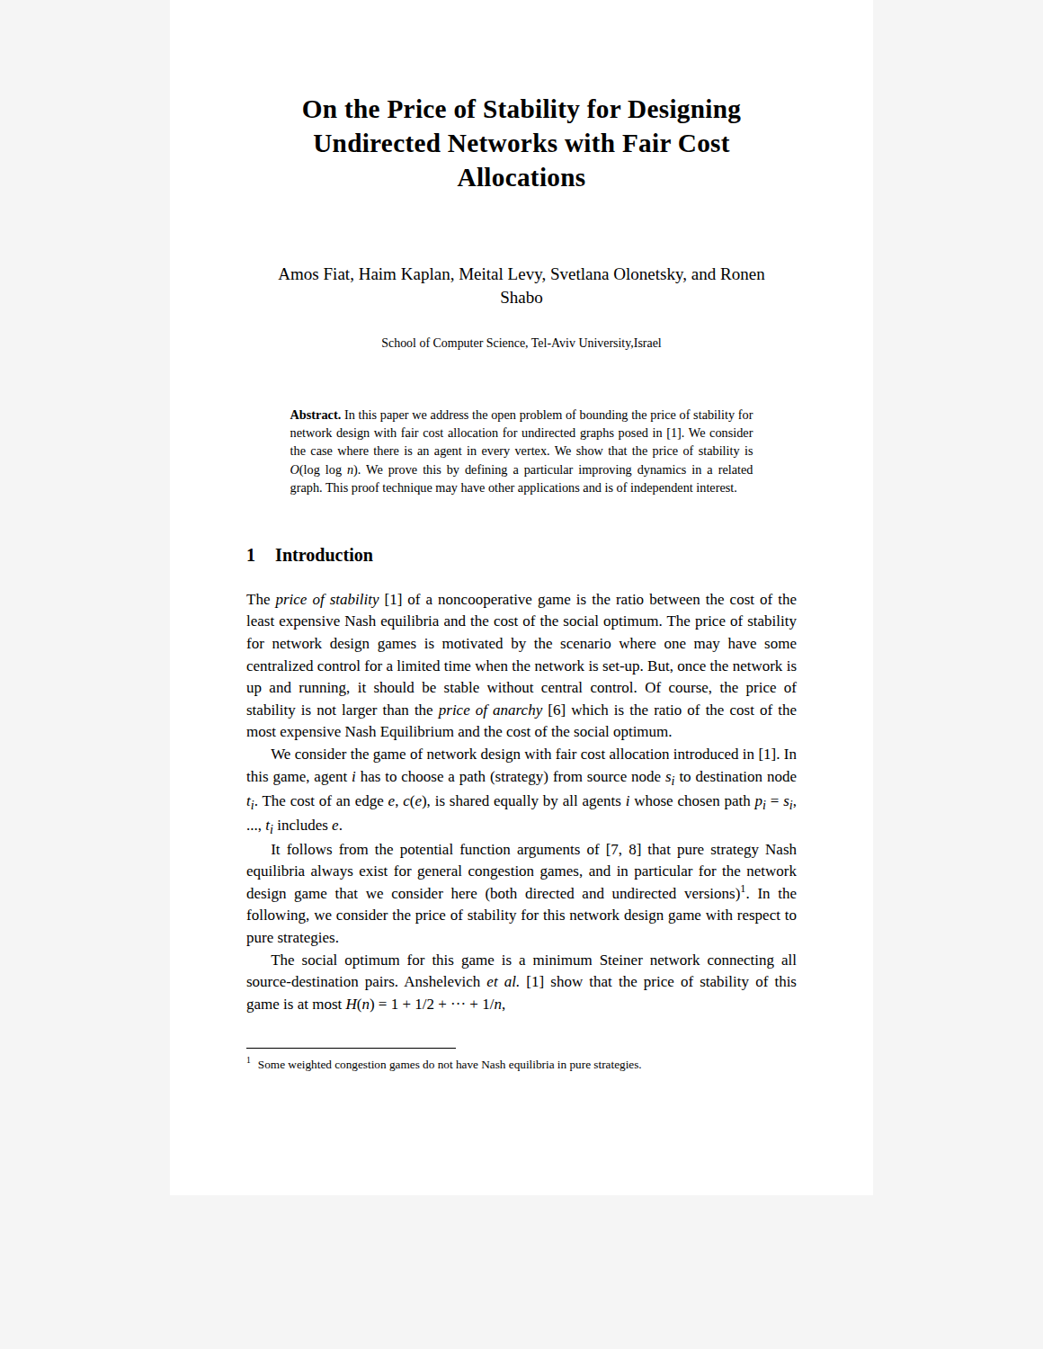On the Price of Stability for Designing
Undirected Networks with Fair Cost Allocations
Amos Fiat, Haim Kaplan, Meital Levy, Svetlana Olonetsky, and Ronen
Shabo
School of Computer Science, Tel-Aviv University,Israel
Abstract. In this paper we address the open problem of bounding the price of stability for network design with fair cost allocation for undirected graphs posed in [1]. We consider the case where there is an agent in every vertex. We show that the price of stability is O(log log n). We prove this by defining a particular improving dynamics in a related graph. This proof technique may have other applications and is of independent interest.
1 Introduction
The price of stability [1] of a noncooperative game is the ratio between the cost of the least expensive Nash equilibria and the cost of the social optimum. The price of stability for network design games is motivated by the scenario where one may have some centralized control for a limited time when the network is set-up. But, once the network is up and running, it should be stable without central control. Of course, the price of stability is not larger than the price of anarchy [6] which is the ratio of the cost of the most expensive Nash Equilibrium and the cost of the social optimum.
We consider the game of network design with fair cost allocation introduced in [1]. In this game, agent i has to choose a path (strategy) from source node si to destination node ti. The cost of an edge e, c(e), is shared equally by all agents i whose chosen path pi = si, ..., ti includes e.
It follows from the potential function arguments of [7, 8] that pure strategy Nash equilibria always exist for general congestion games, and in particular for the network design game that we consider here (both directed and undirected versions)1. In the following, we consider the price of stability for this network design game with respect to pure strategies.
The social optimum for this game is a minimum Steiner network connecting all source-destination pairs. Anshelevich et al. [1] show that the price of stability of this game is at most H(n) = 1 + 1/2 + ··· + 1/n,
1 Some weighted congestion games do not have Nash equilibria in pure strategies.